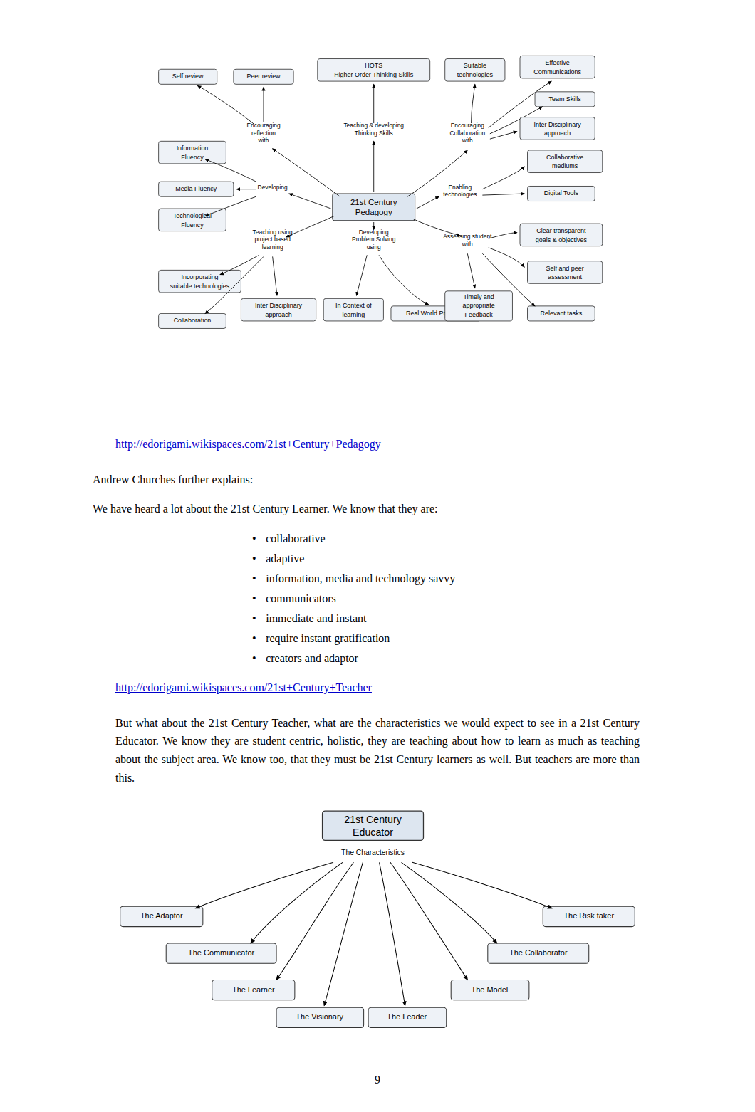21st Century Pedagogy Encouraging reflection with Self review Peer review Teaching & developing Thinking Skills HOTS Higher Order Thinking Skills Encouraging Collaboration with Suitable technologies Effective Communications Team Skills Inter Disciplinary approach Enabling technologies Collaborative mediums Digital Tools Developing Information Fluency Media Fluency Technological Fluency Teaching using project based learning Incorporating suitable technologies Collaboration Inter Disciplinary approach Developing Problem Solving using In Context of learning Real World Problems Assessing student with Clear transparent goals & objectives Self and peer assessment Relevant tasks Timely and appropriate Feedback
http://edorigami.wikispaces.com/21st+Century+Pedagogy
Andrew Churches further explains:
We have heard a lot about the 21st Century Learner. We know that they are:
collaborative
adaptive
information, media and technology savvy
communicators
immediate and instant
require instant gratification
creators and adaptor
http://edorigami.wikispaces.com/21st+Century+Teacher
But what about the 21st Century Teacher, what are the characteristics we would expect to see in a 21st Century Educator. We know they are student centric, holistic, they are teaching about how to learn as much as teaching about the subject area. We know too, that they must be 21st Century learners as well. But teachers are more than this.
21st Century Educator The Characteristics The Adaptor The Communicator The Learner The Visionary The Leader The Model The Collaborator The Risk taker
9